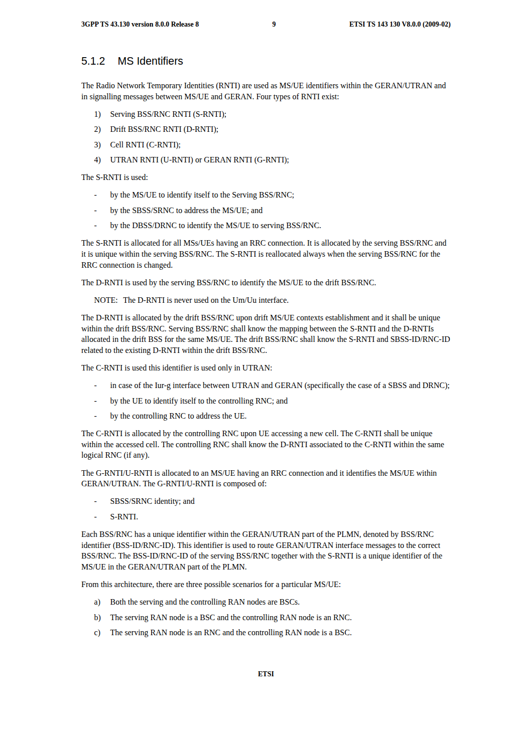3GPP TS 43.130 version 8.0.0 Release 8 9 ETSI TS 143 130 V8.0.0 (2009-02)
5.1.2 MS Identifiers
The Radio Network Temporary Identities (RNTI) are used as MS/UE identifiers within the GERAN/UTRAN and in signalling messages between MS/UE and GERAN. Four types of RNTI exist:
1) Serving BSS/RNC RNTI (S-RNTI);
2) Drift BSS/RNC RNTI (D-RNTI);
3) Cell RNTI (C-RNTI);
4) UTRAN RNTI (U-RNTI) or GERAN RNTI (G-RNTI);
The S-RNTI is used:
-by the MS/UE to identify itself to the Serving BSS/RNC;
-by the SBSS/SRNC to address the MS/UE; and
-by the DBSS/DRNC to identify the MS/UE to serving BSS/RNC.
The S-RNTI is allocated for all MSs/UEs having an RRC connection. It is allocated by the serving BSS/RNC and it is unique within the serving BSS/RNC. The S-RNTI is reallocated always when the serving BSS/RNC for the RRC connection is changed.
The D-RNTI is used by the serving BSS/RNC to identify the MS/UE to the drift BSS/RNC.
NOTE: The D-RNTI is never used on the Um/Uu interface.
The D-RNTI is allocated by the drift BSS/RNC upon drift MS/UE contexts establishment and it shall be unique within the drift BSS/RNC. Serving BSS/RNC shall know the mapping between the S-RNTI and the D-RNTIs allocated in the drift BSS for the same MS/UE. The drift BSS/RNC shall know the S-RNTI and SBSS-ID/RNC-ID related to the existing D-RNTI within the drift BSS/RNC.
The C-RNTI is used this identifier is used only in UTRAN:
-in case of the Iur-g interface between UTRAN and GERAN (specifically the case of a SBSS and DRNC);
-by the UE to identify itself to the controlling RNC; and
-by the controlling RNC to address the UE.
The C-RNTI is allocated by the controlling RNC upon UE accessing a new cell. The C-RNTI shall be unique within the accessed cell. The controlling RNC shall know the D-RNTI associated to the C-RNTI within the same logical RNC (if any).
The G-RNTI/U-RNTI is allocated to an MS/UE having an RRC connection and it identifies the MS/UE within GERAN/UTRAN. The G-RNTI/U-RNTI is composed of:
-SBSS/SRNC identity; and
-S-RNTI.
Each BSS/RNC has a unique identifier within the GERAN/UTRAN part of the PLMN, denoted by BSS/RNC identifier (BSS-ID/RNC-ID). This identifier is used to route GERAN/UTRAN interface messages to the correct BSS/RNC. The BSS-ID/RNC-ID of the serving BSS/RNC together with the S-RNTI is a unique identifier of the MS/UE in the GERAN/UTRAN part of the PLMN.
From this architecture, there are three possible scenarios for a particular MS/UE:
a) Both the serving and the controlling RAN nodes are BSCs.
b) The serving RAN node is a BSC and the controlling RAN node is an RNC.
c) The serving RAN node is an RNC and the controlling RAN node is a BSC.
ETSI